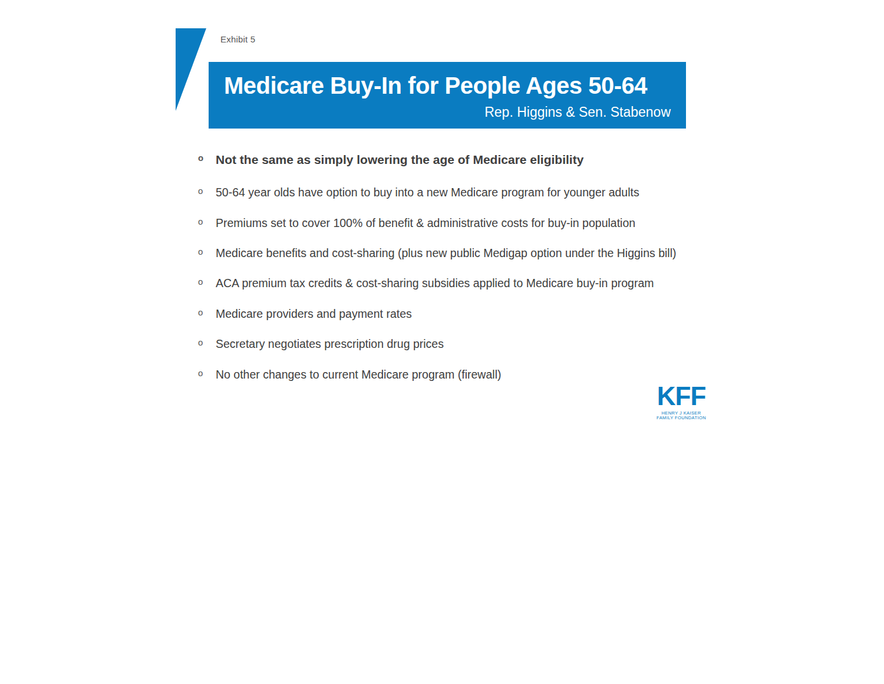Exhibit 5
Medicare Buy-In for People Ages 50-64
Rep. Higgins & Sen. Stabenow
Not the same as simply lowering the age of Medicare eligibility
50-64 year olds have option to buy into a new Medicare program for younger adults
Premiums set to cover 100% of benefit & administrative costs for buy-in population
Medicare benefits and cost-sharing (plus new public Medigap option under the Higgins bill)
ACA premium tax credits & cost-sharing subsidies applied to Medicare buy-in program
Medicare providers and payment rates
Secretary negotiates prescription drug prices
No other changes to current Medicare program (firewall)
KFF
HENRY J KAISER
FAMILY FOUNDATION